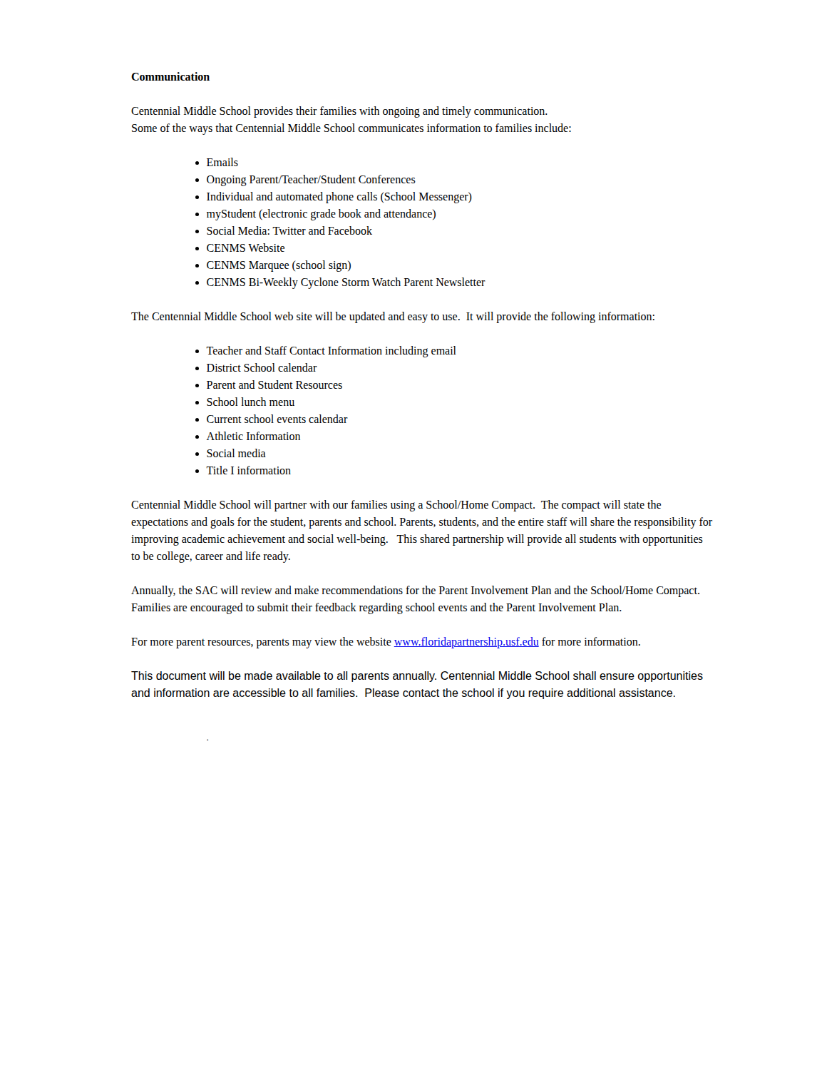Communication
Centennial Middle School provides their families with ongoing and timely communication.
Some of the ways that Centennial Middle School communicates information to families include:
Emails
Ongoing Parent/Teacher/Student Conferences
Individual and automated phone calls (School Messenger)
myStudent (electronic grade book and attendance)
Social Media: Twitter and Facebook
CENMS Website
CENMS Marquee (school sign)
CENMS Bi-Weekly Cyclone Storm Watch Parent Newsletter
The Centennial Middle School web site will be updated and easy to use. It will provide the following information:
Teacher and Staff Contact Information including email
District School calendar
Parent and Student Resources
School lunch menu
Current school events calendar
Athletic Information
Social media
Title I information
Centennial Middle School will partner with our families using a School/Home Compact. The compact will state the expectations and goals for the student, parents and school. Parents, students, and the entire staff will share the responsibility for improving academic achievement and social well-being. This shared partnership will provide all students with opportunities to be college, career and life ready.
Annually, the SAC will review and make recommendations for the Parent Involvement Plan and the School/Home Compact. Families are encouraged to submit their feedback regarding school events and the Parent Involvement Plan.
For more parent resources, parents may view the website www.floridapartnership.usf.edu for more information.
This document will be made available to all parents annually. Centennial Middle School shall ensure opportunities and information are accessible to all families. Please contact the school if you require additional assistance.
.